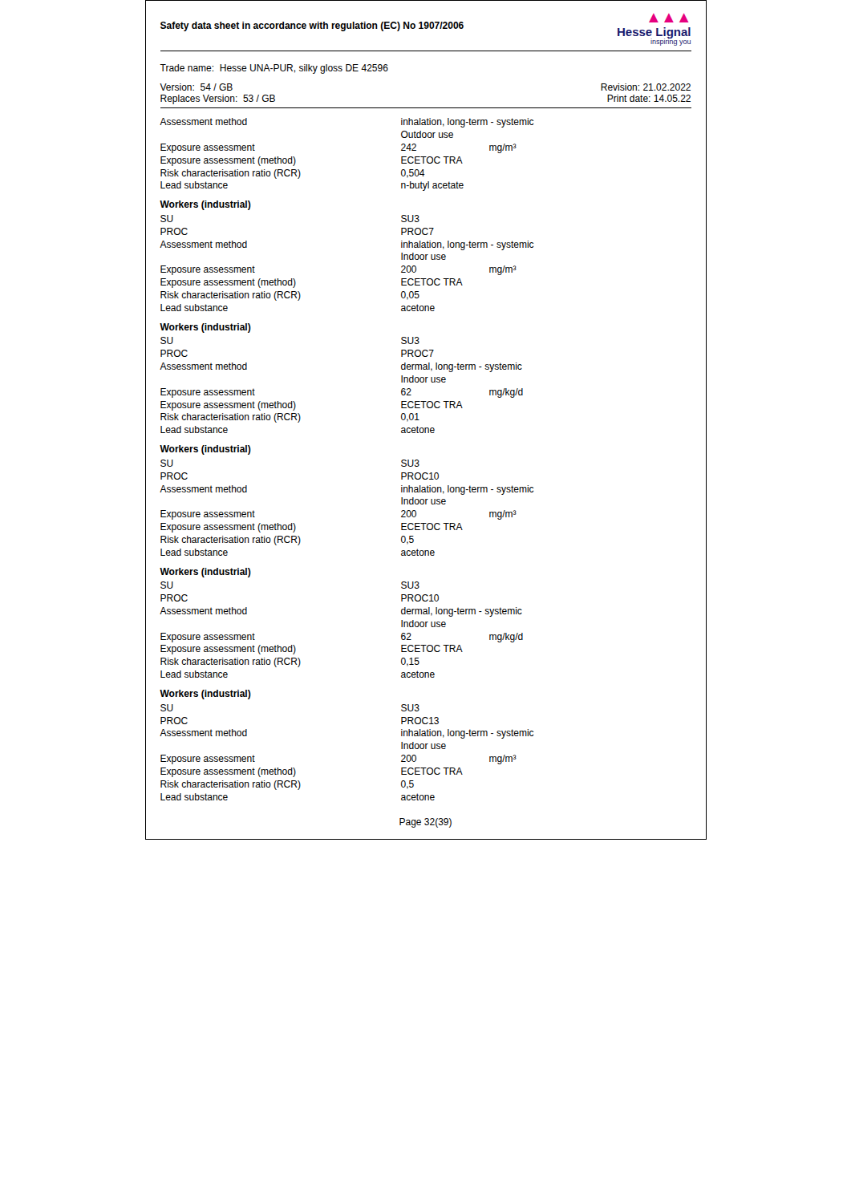Safety data sheet in accordance with regulation (EC) No 1907/2006
▲▲▲
Hesse Lignal
inspiring you
Trade name: Hesse UNA-PUR, silky gloss DE 42596
Version: 54 / GB Revision: 21.02.2022
Replaces Version: 53 / GB Print date: 14.05.22
Assessment method
inhalation, long-term - systemic
Outdoor use
Exposure assessment
242mg/m³
Exposure assessment (method)
ECETOC TRA
Risk characterisation ratio (RCR)
0,504
Lead substance
n-butyl acetate
Workers (industrial)
SU
SU3
PROC
PROC7
Assessment method
inhalation, long-term - systemic
Indoor use
Exposure assessment
200mg/m³
Exposure assessment (method)
ECETOC TRA
Risk characterisation ratio (RCR)
0,05
Lead substance
acetone
Workers (industrial)
SU
SU3
PROC
PROC7
Assessment method
dermal, long-term - systemic
Indoor use
Exposure assessment
62mg/kg/d
Exposure assessment (method)
ECETOC TRA
Risk characterisation ratio (RCR)
0,01
Lead substance
acetone
Workers (industrial)
SU
SU3
PROC
PROC10
Assessment method
inhalation, long-term - systemic
Indoor use
Exposure assessment
200mg/m³
Exposure assessment (method)
ECETOC TRA
Risk characterisation ratio (RCR)
0,5
Lead substance
acetone
Workers (industrial)
SU
SU3
PROC
PROC10
Assessment method
dermal, long-term - systemic
Indoor use
Exposure assessment
62mg/kg/d
Exposure assessment (method)
ECETOC TRA
Risk characterisation ratio (RCR)
0,15
Lead substance
acetone
Workers (industrial)
SU
SU3
PROC
PROC13
Assessment method
inhalation, long-term - systemic
Indoor use
Exposure assessment
200mg/m³
Exposure assessment (method)
ECETOC TRA
Risk characterisation ratio (RCR)
0,5
Lead substance
acetone
Page 32(39)